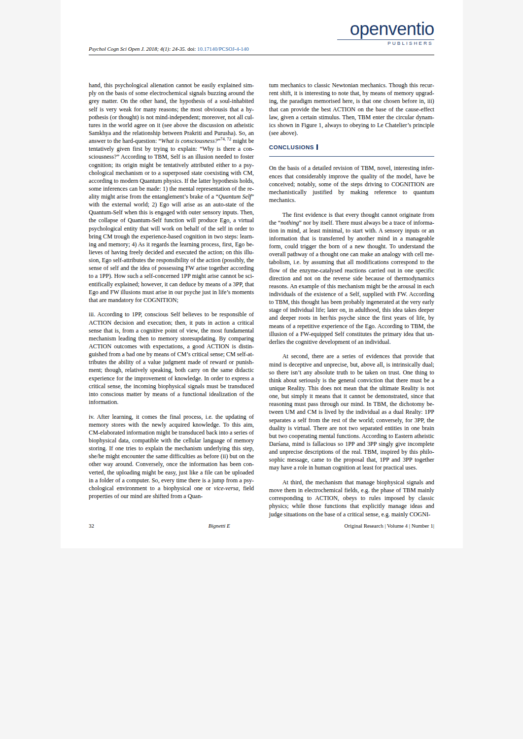openventio
PUBLISHERS
Psychol Cogn Sci Open J. 2018; 4(1): 24-35. doi: 10.17140/PCSOJ-4-140
hand, this psychological alienation cannot be easily explained simply on the basis of some electrochemical signals buzzing around the grey matter. On the other hand, the hypothesis of a soul-inhabited self is very weak for many reasons; the most obviousis that a hypothesis (or thought) is not mind-independent; moreover, not all cultures in the world agree on it (see above the discussion on atheistic Samkhya and the relationship between Prakriti and Purusha). So, an answer to the hard-question: “What is consciousness?”74, 72 might be tentatively given first by trying to explain: “Why is there a consciousness?” According to TBM, Self is an illusion needed to foster cognition; its origin might be tentatively attributed either to a psychological mechanism or to a superposed state coexisting with CM, according to modern Quantum physics. If the latter hypothesis holds, some inferences can be made: 1) the mental representation of the reality might arise from the entanglement’s brake of a “Quantum Self” with the external world; 2) Ego will arise as an auto-state of the Quantum-Self when this is engaged with outer sensory inputs. Then, the collapse of Quantum-Self function will produce Ego, a virtual psychological entity that will work on behalf of the self in order to bring CM trough the experience-based cognition in two steps: learning and memory; 4) As it regards the learning process, first, Ego believes of having freely decided and executed the action; on this illusion, Ego self-attributes the responsibility of the action (possibly, the sense of self and the idea of possessing FW arise together according to a 1PP). How such a self-concerned 1PP might arise cannot be scientifically explained; however, it can deduce by means of a 3PP, that Ego and FW illusions must arise in our psyche just in life’s moments that are mandatory for COGNITION;
iii. According to 1PP, conscious Self believes to be responsible of ACTION decision and execution; then, it puts in action a critical sense that is, from a cognitive point of view, the most fundamental mechanism leading then to memory storesupdating. By comparing ACTION outcomes with expectations, a good ACTION is distinguished from a bad one by means of CM’s critical sense; CM self-attributes the ability of a value judgment made of reward or punishment; though, relatively speaking, both carry on the same didactic experience for the improvement of knowledge. In order to express a critical sense, the incoming biophysical signals must be transduced into conscious matter by means of a functional idealization of the information.
iv. After learning, it comes the final process, i.e. the updating of memory stores with the newly acquired knowledge. To this aim, CM-elaborated information might be transduced back into a series of biophysical data, compatible with the cellular language of memory storing. If one tries to explain the mechanism underlying this step, she/he might encounter the same difficulties as before (ii) but on the other way around. Conversely, once the information has been converted, the uploading might be easy, just like a file can be uploaded in a folder of a computer. So, every time there is a jump from a psychological environment to a biophysical one or vice-versa, field properties of our mind are shifted from a Quan-
tum mechanics to classic Newtonian mechanics. Though this recurrent shift, it is interesting to note that, by means of memory upgrading, the paradigm memorised here, is that one chosen before in, iii) that can provide the best ACTION on the base of the cause-effect law, given a certain stimulus. Then, TBM enter the circular dynamics shown in Figure 1, always to obeying to Le Chatelier’s principle (see above).
CONCLUSIONS
On the basis of a detailed revision of TBM, novel, interesting inferences that considerably improve the quality of the model, have be conceived; notably, some of the steps driving to COGNITION are mechanistically justified by making reference to quantum mechanics.
The first evidence is that every thought cannot originate from the “nothing” nor by itself. There must always be a trace of information in mind, at least minimal, to start with. A sensory inputs or an information that is transferred by another mind in a manageable form, could trigger the born of a new thought. To understand the overall pathway of a thought one can make an analogy with cell metabolism, i.e. by assuming that all modifications correspond to the flow of the enzyme-catalysed reactions carried out in one specific direction and not on the reverse side because of thermodynamics reasons. An example of this mechanism might be the arousal in each individuals of the existence of a Self, supplied with FW. According to TBM, this thought has been probably ingenerated at the very early stage of individual life; later on, in adulthood, this idea takes deeper and deeper roots in her/his psyche since the first years of life, by means of a repetitive experience of the Ego. According to TBM, the illusion of a FW-equipped Self constitutes the primary idea that underlies the cognitive development of an individual.
At second, there are a series of evidences that provide that mind is deceptive and unprecise, but, above all, is intrinsically dual; so there isn’t any absolute truth to be taken on trust. One thing to think about seriously is the general conviction that there must be a unique Reality. This does not mean that the ultimate Reality is not one, but simply it means that it cannot be demonstrated, since that reasoning must pass through our mind. In TBM, the dichotomy between UM and CM is lived by the individual as a dual Realty: 1PP separates a self from the rest of the world; conversely, for 3PP, the duality is virtual. There are not two separated entities in one brain but two cooperating mental functions. According to Eastern atheistic Darśana, mind is fallacious so 1PP and 3PP singly give incomplete and unprecise descriptions of the real. TBM, inspired by this philosophic message, came to the proposal that, 1PP and 3PP together may have a role in human cognition at least for practical uses.
At third, the mechanism that manage biophysical signals and move them in electrochemical fields, e.g. the phase of TBM mainly corresponding to ACTION, obeys to rules imposed by classic physics; while those functions that explicitly manage ideas and judge situations on the base of a critical sense, e.g. mainly COGNI-
32
Bignetti E
Original Research | Volume 4 | Number 1|